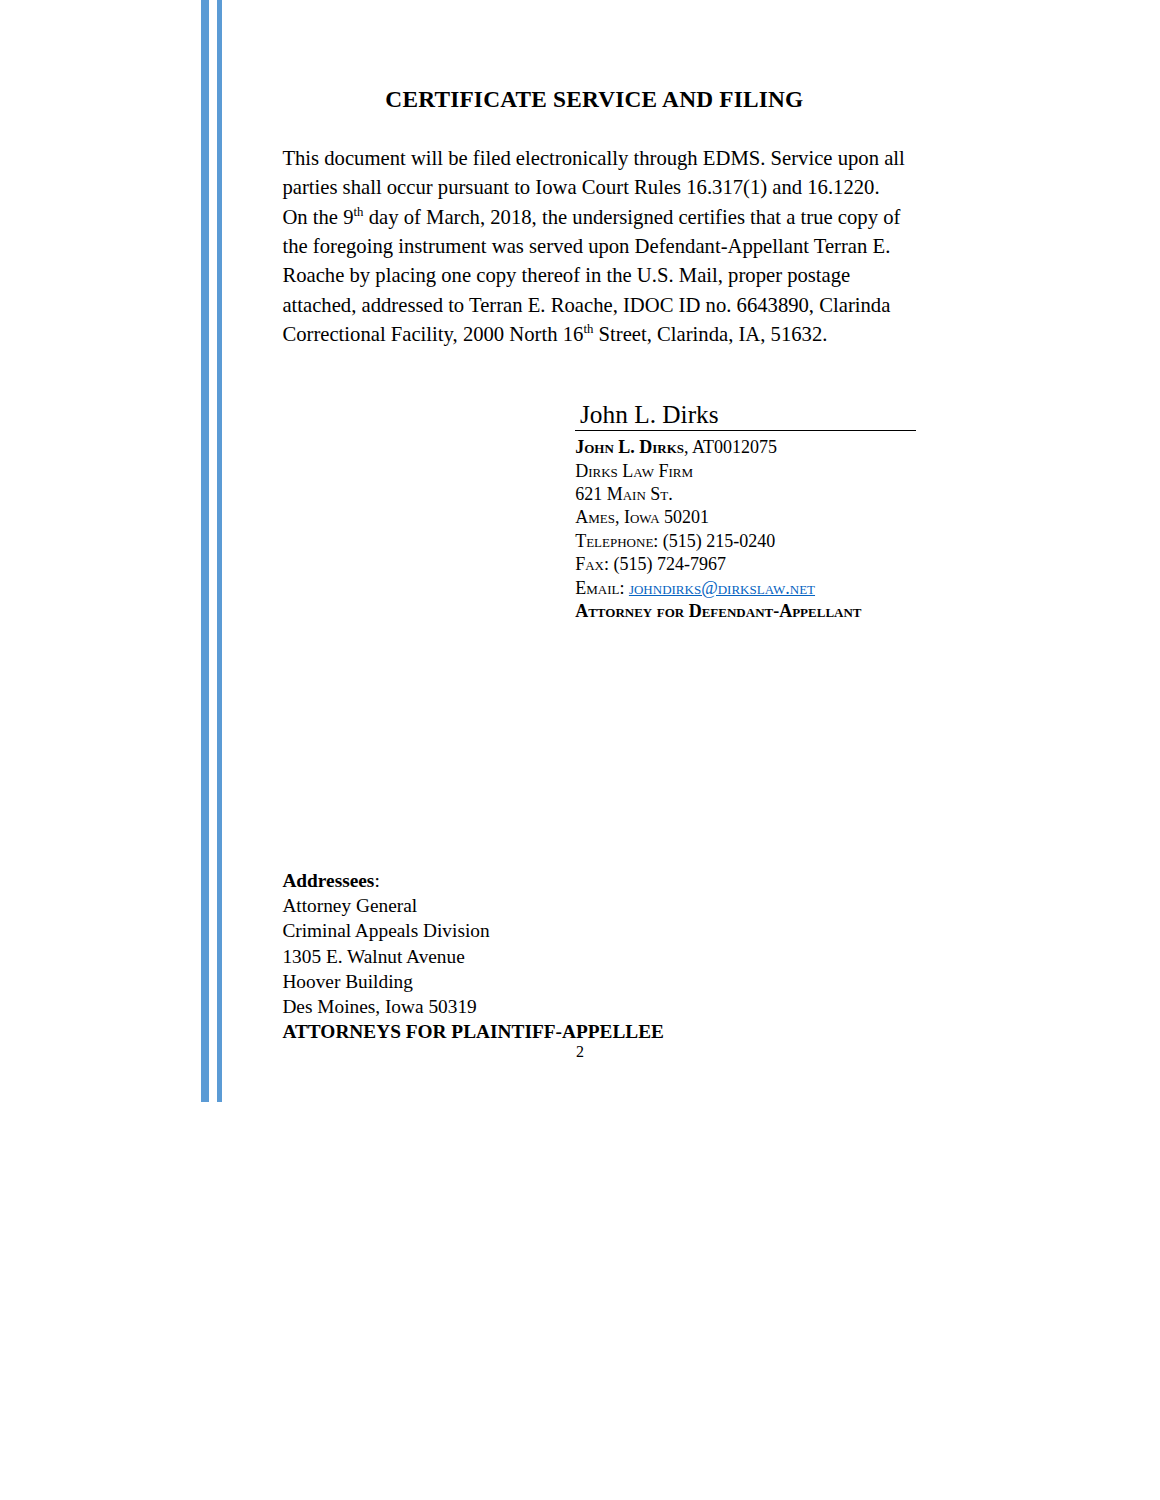CERTIFICATE SERVICE AND FILING
This document will be filed electronically through EDMS. Service upon all parties shall occur pursuant to Iowa Court Rules 16.317(1) and 16.1220. On the 9th day of March, 2018, the undersigned certifies that a true copy of the foregoing instrument was served upon Defendant-Appellant Terran E. Roache by placing one copy thereof in the U.S. Mail, proper postage attached, addressed to Terran E. Roache, IDOC ID no. 6643890, Clarinda Correctional Facility, 2000 North 16th Street, Clarinda, IA, 51632.
John L. Dirks
John L. Dirks, AT0012075
Dirks Law Firm
621 Main St.
Ames, Iowa 50201
Telephone: (515) 215-0240
Fax: (515) 724-7967
Email: johndirks@dirkslaw.net
Attorney for Defendant-Appellant
Addressees:
Attorney General
Criminal Appeals Division
1305 E. Walnut Avenue
Hoover Building
Des Moines, Iowa 50319
ATTORNEYS FOR PLAINTIFF-APPELLEE
2